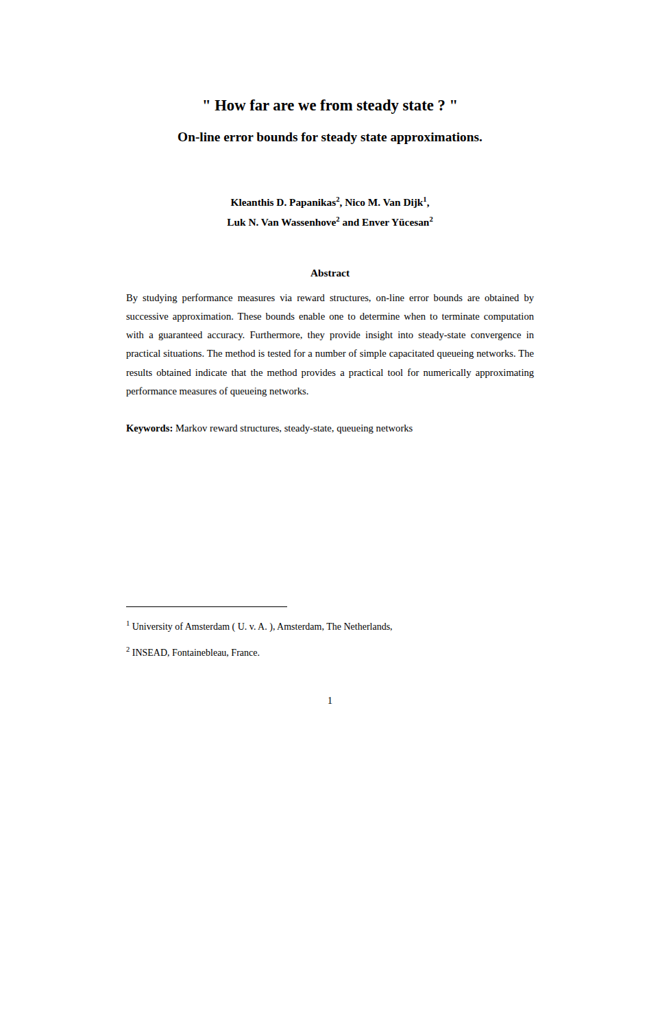" How far are we from steady state ? " On-line error bounds for steady state approximations.
Kleanthis D. Papanikas2, Nico M. Van Dijk1,
Luk N. Van Wassenhove2 and Enver Yücesan2
Abstract
By studying performance measures via reward structures, on-line error bounds are obtained by successive approximation. These bounds enable one to determine when to terminate computation with a guaranteed accuracy. Furthermore, they provide insight into steady-state convergence in practical situations. The method is tested for a number of simple capacitated queueing networks. The results obtained indicate that the method provides a practical tool for numerically approximating performance measures of queueing networks.
Keywords: Markov reward structures, steady-state, queueing networks
1 University of Amsterdam ( U. v. A. ), Amsterdam, The Netherlands,
2 INSEAD, Fontainebleau, France.
1